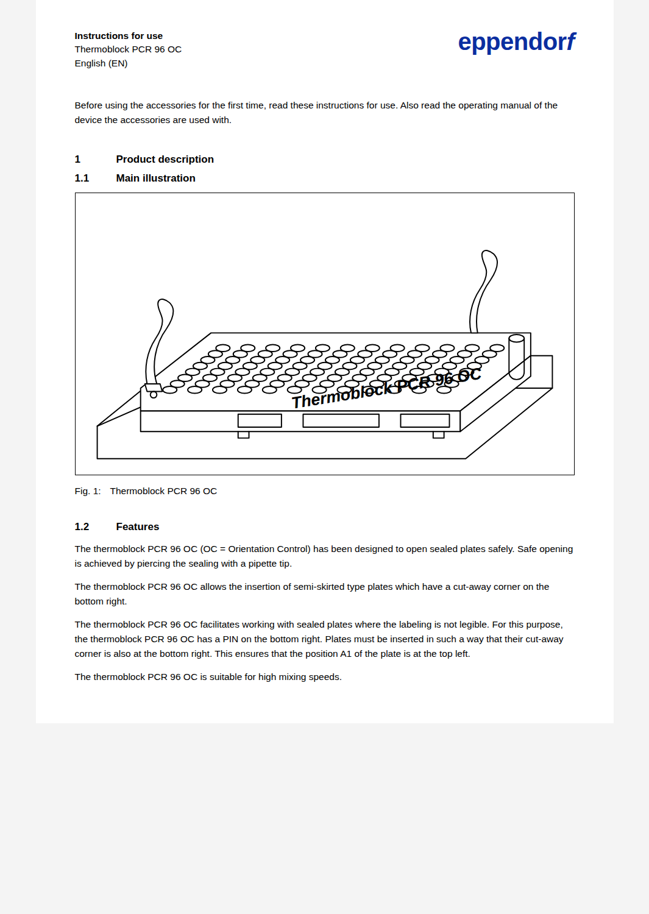Instructions for use
Thermoblock PCR 96 OC
English (EN)
eppendorf
Before using the accessories for the first time, read these instructions for use. Also read the operating manual of the device the accessories are used with.
1 Product description
1.1 Main illustration
Thermoblock PCR 96 OC
Fig. 1: Thermoblock PCR 96 OC
1.2 Features
The thermoblock PCR 96 OC (OC = Orientation Control) has been designed to open sealed plates safely. Safe opening is achieved by piercing the sealing with a pipette tip.
The thermoblock PCR 96 OC allows the insertion of semi-skirted type plates which have a cut-away corner on the bottom right.
The thermoblock PCR 96 OC facilitates working with sealed plates where the labeling is not legible. For this purpose, the thermoblock PCR 96 OC has a PIN on the bottom right. Plates must be inserted in such a way that their cut-away corner is also at the bottom right. This ensures that the position A1 of the plate is at the top left.
The thermoblock PCR 96 OC is suitable for high mixing speeds.